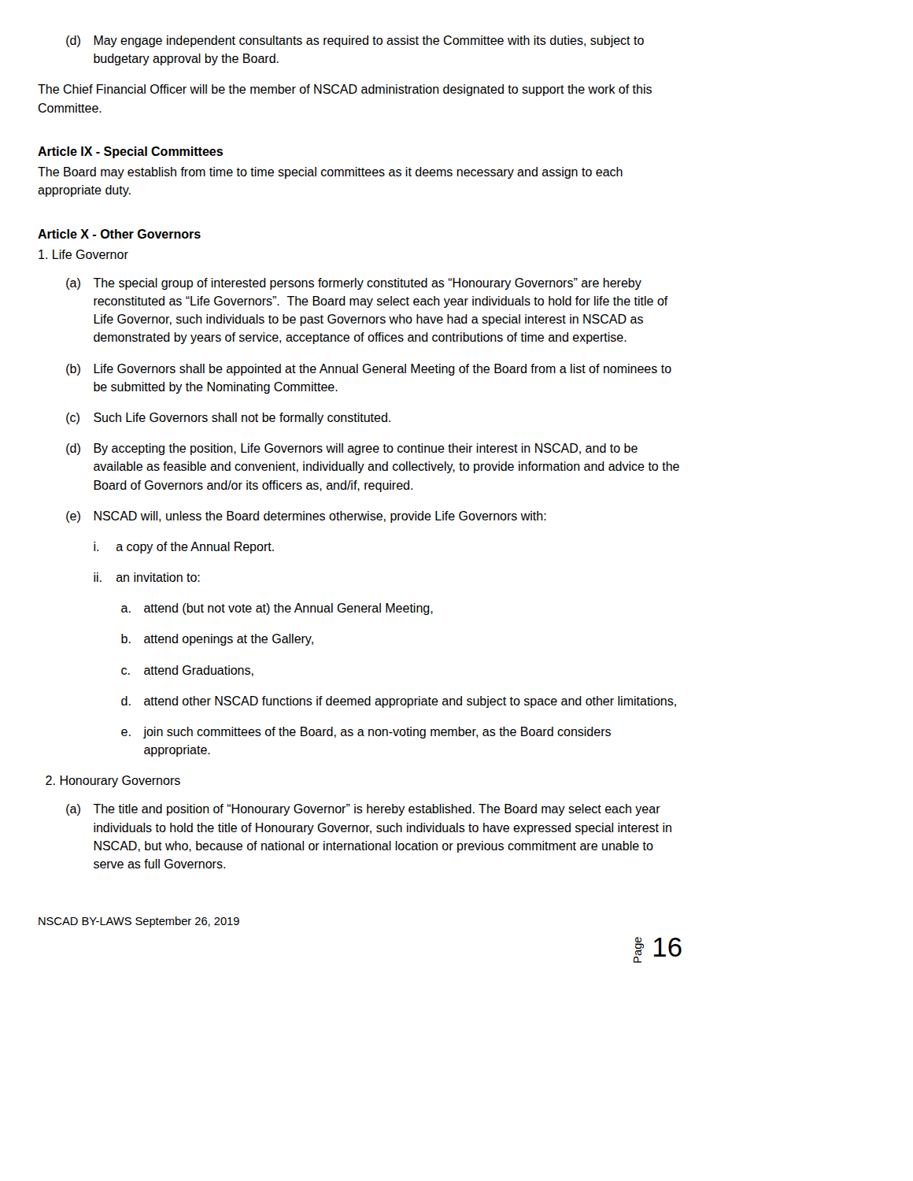(d)
May engage independent consultants as required to assist the Committee with its duties, subject to budgetary approval by the Board.
The Chief Financial Officer will be the member of NSCAD administration designated to support the work of this Committee.
Article IX - Special Committees
The Board may establish from time to time special committees as it deems necessary and assign to each appropriate duty.
Article X - Other Governors
1. Life Governor
(a)
The special group of interested persons formerly constituted as “Honourary Governors” are hereby reconstituted as “Life Governors”. The Board may select each year individuals to hold for life the title of Life Governor, such individuals to be past Governors who have had a special interest in NSCAD as demonstrated by years of service, acceptance of offices and contributions of time and expertise.
(b)
Life Governors shall be appointed at the Annual General Meeting of the Board from a list of nominees to be submitted by the Nominating Committee.
(c)
Such Life Governors shall not be formally constituted.
(d)
By accepting the position, Life Governors will agree to continue their interest in NSCAD, and to be available as feasible and convenient, individually and collectively, to provide information and advice to the Board of Governors and/or its officers as, and/if, required.
(e)
NSCAD will, unless the Board determines otherwise, provide Life Governors with:
i.
a copy of the Annual Report.
ii.
an invitation to:
a.
attend (but not vote at) the Annual General Meeting,
b.
attend openings at the Gallery,
c.
attend Graduations,
d.
attend other NSCAD functions if deemed appropriate and subject to space and other limitations,
e.
join such committees of the Board, as a non-voting member, as the Board considers appropriate.
2. Honourary Governors
(a)
The title and position of “Honourary Governor” is hereby established. The Board may select each year individuals to hold the title of Honourary Governor, such individuals to have expressed special interest in NSCAD, but who, because of national or international location or previous commitment are unable to serve as full Governors.
NSCAD BY-LAWS September 26, 2019
Page 16